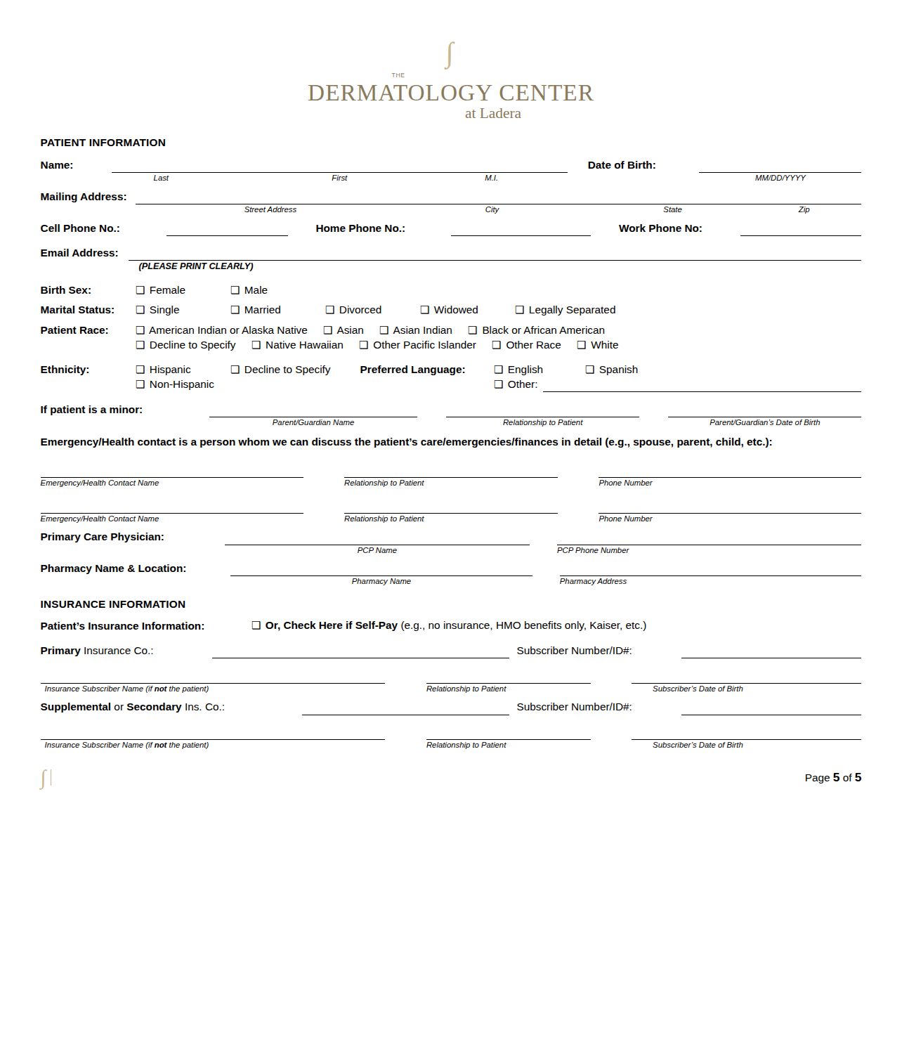∫THE DERMATOLOGY CENTER at Ladera
PATIENT INFORMATION
| Name: | | | | | Date of Birth: | |
| | Last | First | M.I. | | | MM/DD/YYYY |
| Mailing Address: | |
| | Street Address | City | State | Zip |
| Cell Phone No.: | | | Home Phone No.: | | | Work Phone No: | |
| Email Address: | |
(PLEASE PRINT CLEARLY)
| Birth Sex: | ❑ Female | ❑ Male |
| Marital Status: | ❑ Single | ❑ Married | ❑ Divorced | ❑ Widowed | ❑ Legally Separated |
| Patient Race: | ❑ American Indian or Alaska Native ❑ Asian ❑ Asian Indian ❑ Black or African American ❑ Decline to Specify ❑ Native Hawaiian ❑ Other Pacific Islander ❑ Other Race ❑ White |
| Ethnicity: | ❑ Hispanic | ❑ Decline to Specify | Preferred Language: | ❑ English | ❑ Spanish |
| | ❑ Non-Hispanic | | | / ❑ Other: / / |
| If patient is a minor: | | | | | |
| | Parent/Guardian Name | | Relationship to Patient | | Parent/Guardian’s Date of Birth |
Emergency/Health contact is a person whom we can discuss the patient’s care/emergencies/finances in detail (e.g., spouse, parent, child, etc.):
| Emergency/Health Contact Name | | Relationship to Patient | | Phone Number |
| Emergency/Health Contact Name | | Relationship to Patient | | Phone Number |
| Primary Care Physician: | | | |
| | PCP Name | | PCP Phone Number |
| Pharmacy Name & Location: | | | |
| | Pharmacy Name | | Pharmacy Address |
INSURANCE INFORMATION
| Patient’s Insurance Information: | ❑ Or, Check Here if Self-Pay (e.g., no insurance, HMO benefits only, Kaiser, etc.) |
| Primary Insurance Co.: | | Subscriber Number/ID#: | |
| Insurance Subscriber Name (if not the patient) | | Relationship to Patient | | Subscriber’s Date of Birth |
| Supplemental or Secondary Ins. Co.: | | Subscriber Number/ID#: | |
| Insurance Subscriber Name (if not the patient) | | Relationship to Patient | | Subscriber’s Date of Birth |
∫
Page 5 of 5